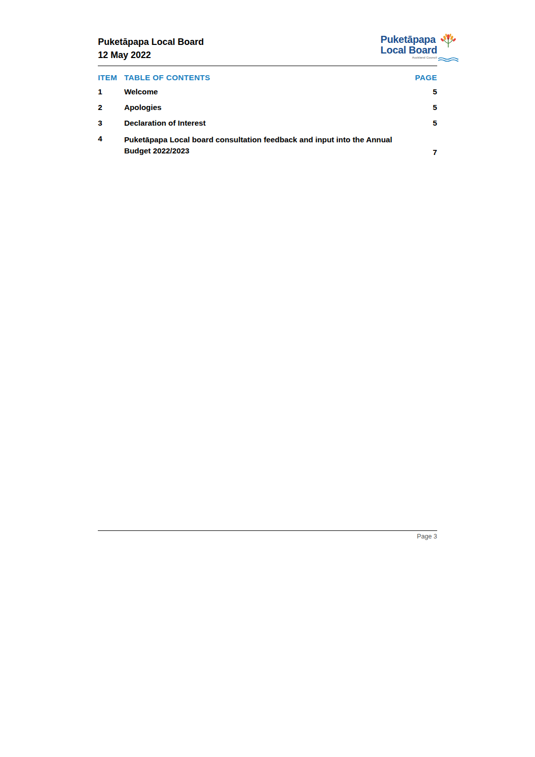Puketāpapa Local Board
12 May 2022
Puketāpapa Local Board Auckland Council
ITEM
TABLE OF CONTENTS
PAGE
1
Welcome
5
2
Apologies
5
3
Declaration of Interest
5
4
Puketāpapa Local board consultation feedback and input into the Annual Budget 2022/2023
7
Page 3